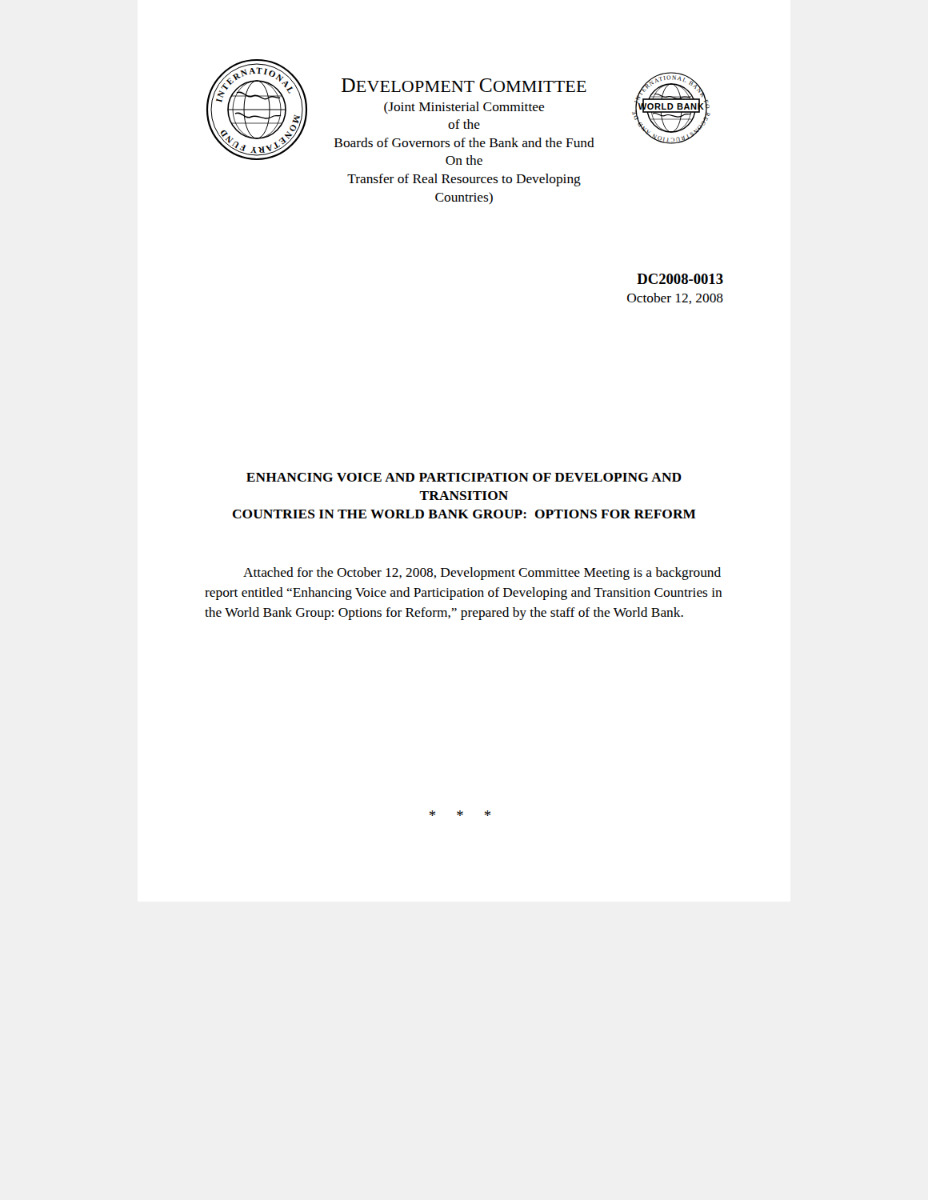INTERNATIONAL MONETARY FUND
DEVELOPMENT COMMITTEE
(Joint Ministerial Committee
of the
Boards of Governors of the Bank and the Fund
On the
Transfer of Real Resources to Developing Countries)
WORLD BANK INTERNATIONAL BANK FOR RECONSTRUCTION AND DEVELOPMENT
DC2008-0013
October 12, 2008
ENHANCING VOICE AND PARTICIPATION OF DEVELOPING AND TRANSITION
COUNTRIES IN THE WORLD BANK GROUP: OPTIONS FOR REFORM
Attached for the October 12, 2008, Development Committee Meeting is a background report entitled “Enhancing Voice and Participation of Developing and Transition Countries in the World Bank Group: Options for Reform,” prepared by the staff of the World Bank.
* * *